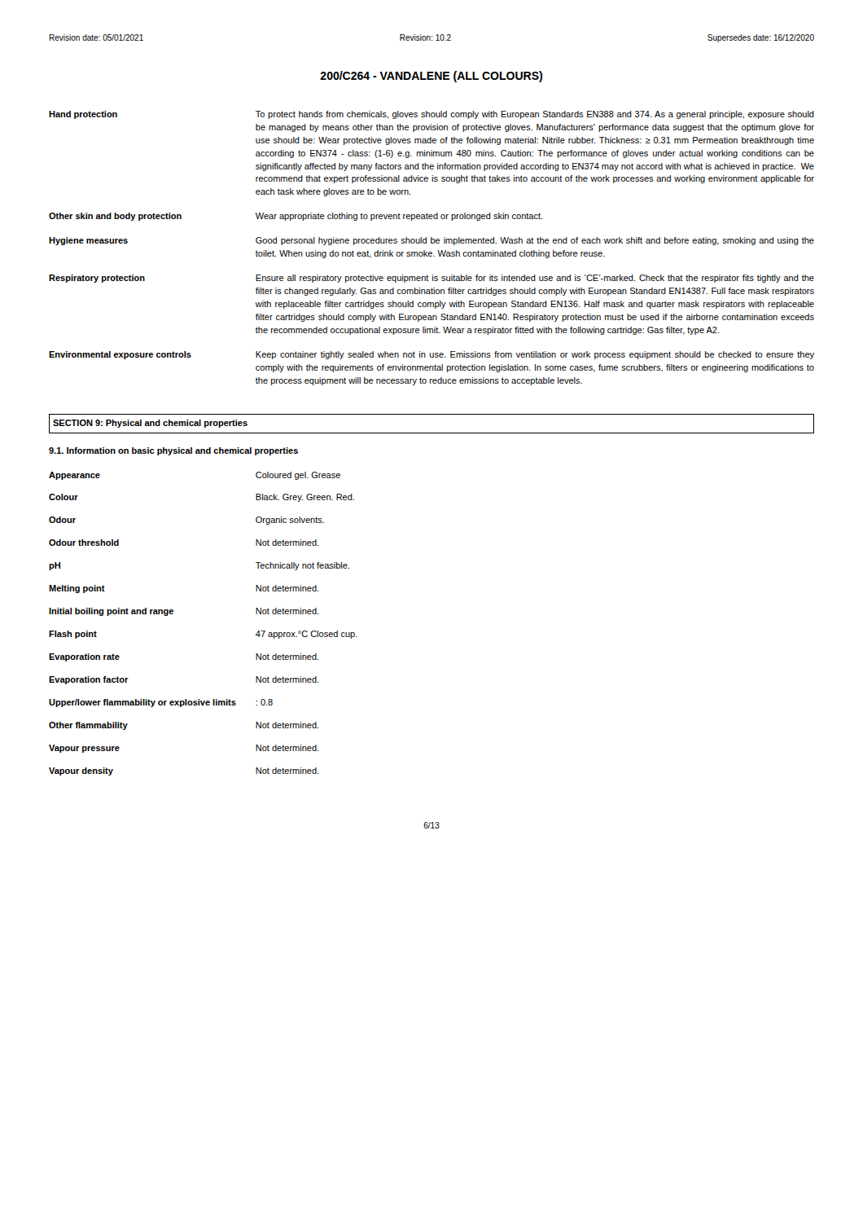Revision date: 05/01/2021 Revision: 10.2 Supersedes date: 16/12/2020
200/C264 - VANDALENE (ALL COLOURS)
| Hand protection | To protect hands from chemicals, gloves should comply with European Standards EN388 and 374. As a general principle, exposure should be managed by means other than the provision of protective gloves. Manufacturers' performance data suggest that the optimum glove for use should be: Wear protective gloves made of the following material: Nitrile rubber. Thickness: ≥ 0.31 mm Permeation breakthrough time according to EN374 - class: (1-6) e.g. minimum 480 mins. Caution: The performance of gloves under actual working conditions can be significantly affected by many factors and the information provided according to EN374 may not accord with what is achieved in practice. We recommend that expert professional advice is sought that takes into account of the work processes and working environment applicable for each task where gloves are to be worn. |
| Other skin and body protection | Wear appropriate clothing to prevent repeated or prolonged skin contact. |
| Hygiene measures | Good personal hygiene procedures should be implemented. Wash at the end of each work shift and before eating, smoking and using the toilet. When using do not eat, drink or smoke. Wash contaminated clothing before reuse. |
| Respiratory protection | Ensure all respiratory protective equipment is suitable for its intended use and is ‘CE’-marked. Check that the respirator fits tightly and the filter is changed regularly. Gas and combination filter cartridges should comply with European Standard EN14387. Full face mask respirators with replaceable filter cartridges should comply with European Standard EN136. Half mask and quarter mask respirators with replaceable filter cartridges should comply with European Standard EN140. Respiratory protection must be used if the airborne contamination exceeds the recommended occupational exposure limit. Wear a respirator fitted with the following cartridge: Gas filter, type A2. |
| Environmental exposure controls | Keep container tightly sealed when not in use. Emissions from ventilation or work process equipment should be checked to ensure they comply with the requirements of environmental protection legislation. In some cases, fume scrubbers, filters or engineering modifications to the process equipment will be necessary to reduce emissions to acceptable levels. |
SECTION 9: Physical and chemical properties
9.1. Information on basic physical and chemical properties
| Appearance | Coloured gel. Grease |
| Colour | Black. Grey. Green. Red. |
| Odour | Organic solvents. |
| Odour threshold | Not determined. |
| pH | Technically not feasible. |
| Melting point | Not determined. |
| Initial boiling point and range | Not determined. |
| Flash point | 47 approx.°C Closed cup. |
| Evaporation rate | Not determined. |
| Evaporation factor | Not determined. |
| Upper/lower flammability or explosive limits | : 0.8 |
| Other flammability | Not determined. |
| Vapour pressure | Not determined. |
| Vapour density | Not determined. |
6/13